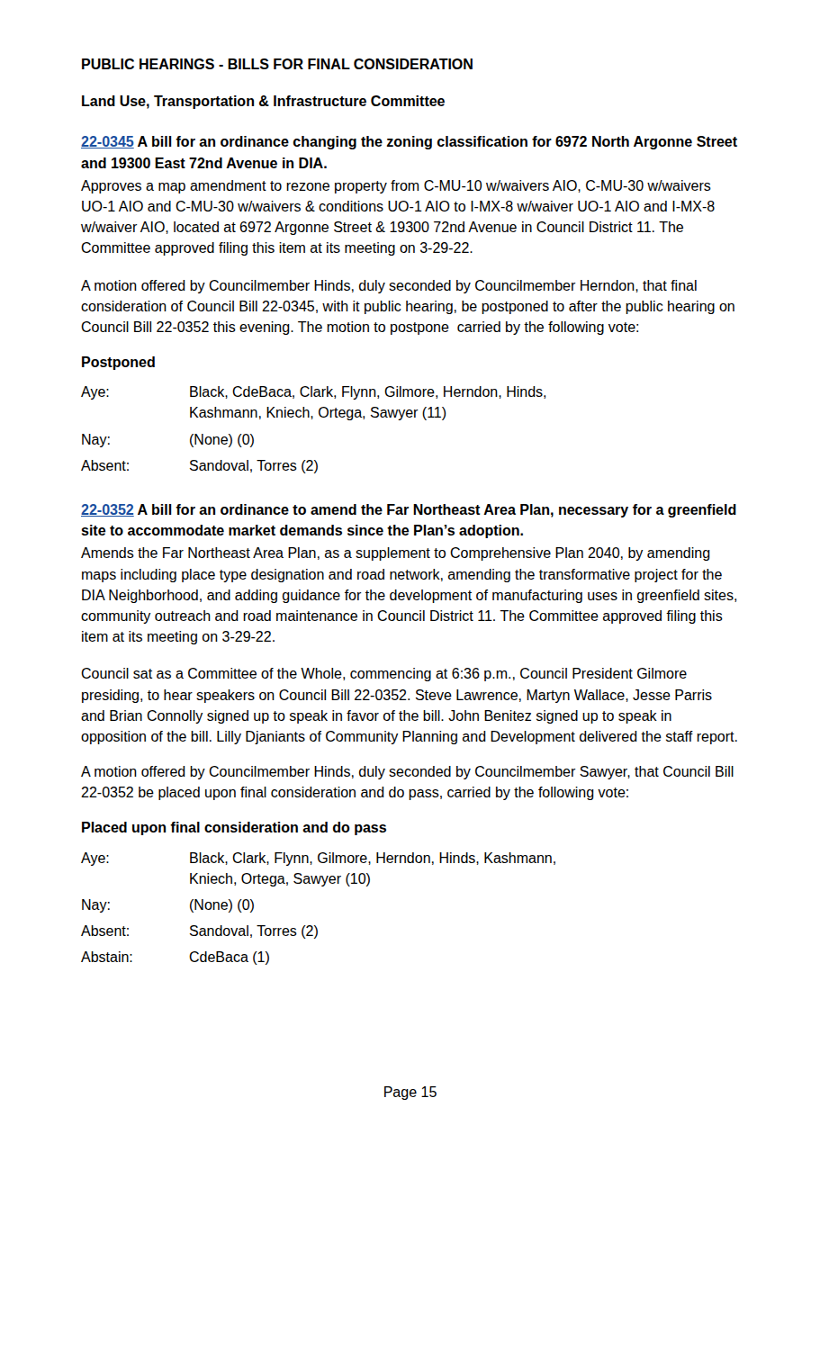PUBLIC HEARINGS - BILLS FOR FINAL CONSIDERATION
Land Use, Transportation & Infrastructure Committee
22-0345 A bill for an ordinance changing the zoning classification for 6972 North Argonne Street and 19300 East 72nd Avenue in DIA.
Approves a map amendment to rezone property from C-MU-10 w/waivers AIO, C-MU-30 w/waivers UO-1 AIO and C-MU-30 w/waivers & conditions UO-1 AIO to I-MX-8 w/waiver UO-1 AIO and I-MX-8 w/waiver AIO, located at 6972 Argonne Street & 19300 72nd Avenue in Council District 11. The Committee approved filing this item at its meeting on 3-29-22.
A motion offered by Councilmember Hinds, duly seconded by Councilmember Herndon, that final consideration of Council Bill 22-0345, with it public hearing, be postponed to after the public hearing on Council Bill 22-0352 this evening. The motion to postpone carried by the following vote:
Postponed
| Aye: | Black, CdeBaca, Clark, Flynn, Gilmore, Herndon, Hinds, Kashmann, Kniech, Ortega, Sawyer (11) |
| Nay: | (None) (0) |
| Absent: | Sandoval, Torres (2) |
22-0352 A bill for an ordinance to amend the Far Northeast Area Plan, necessary for a greenfield site to accommodate market demands since the Plan’s adoption.
Amends the Far Northeast Area Plan, as a supplement to Comprehensive Plan 2040, by amending maps including place type designation and road network, amending the transformative project for the DIA Neighborhood, and adding guidance for the development of manufacturing uses in greenfield sites, community outreach and road maintenance in Council District 11. The Committee approved filing this item at its meeting on 3-29-22.
Council sat as a Committee of the Whole, commencing at 6:36 p.m., Council President Gilmore presiding, to hear speakers on Council Bill 22-0352. Steve Lawrence, Martyn Wallace, Jesse Parris and Brian Connolly signed up to speak in favor of the bill. John Benitez signed up to speak in opposition of the bill. Lilly Djaniants of Community Planning and Development delivered the staff report.
A motion offered by Councilmember Hinds, duly seconded by Councilmember Sawyer, that Council Bill 22-0352 be placed upon final consideration and do pass, carried by the following vote:
Placed upon final consideration and do pass
| Aye: | Black, Clark, Flynn, Gilmore, Herndon, Hinds, Kashmann, Kniech, Ortega, Sawyer (10) |
| Nay: | (None) (0) |
| Absent: | Sandoval, Torres (2) |
| Abstain: | CdeBaca (1) |
Page 15